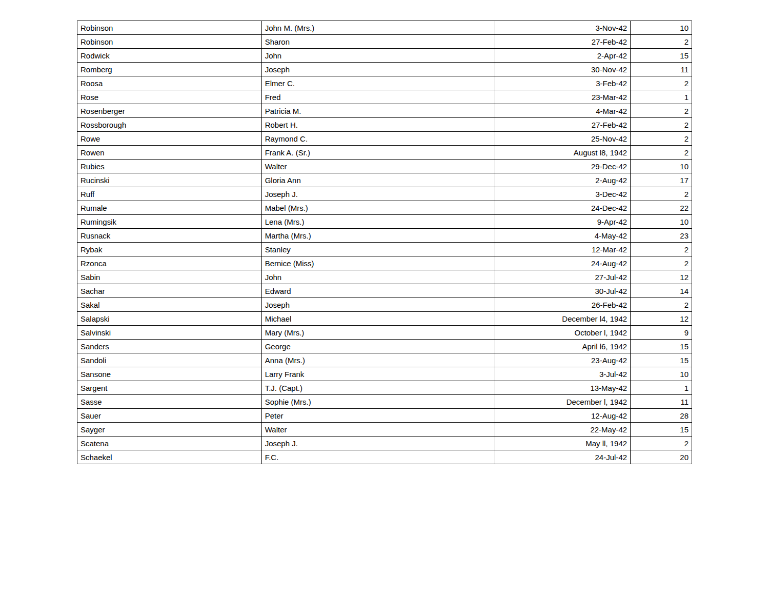| Robinson | John M. (Mrs.) | 3-Nov-42 | 10 |
| Robinson | Sharon | 27-Feb-42 | 2 |
| Rodwick | John | 2-Apr-42 | 15 |
| Romberg | Joseph | 30-Nov-42 | 11 |
| Roosa | Elmer C. | 3-Feb-42 | 2 |
| Rose | Fred | 23-Mar-42 | 1 |
| Rosenberger | Patricia M. | 4-Mar-42 | 2 |
| Rossborough | Robert H. | 27-Feb-42 | 2 |
| Rowe | Raymond C. | 25-Nov-42 | 2 |
| Rowen | Frank A. (Sr.) | August l8, 1942 | 2 |
| Rubies | Walter | 29-Dec-42 | 10 |
| Rucinski | Gloria Ann | 2-Aug-42 | 17 |
| Ruff | Joseph J. | 3-Dec-42 | 2 |
| Rumale | Mabel (Mrs.) | 24-Dec-42 | 22 |
| Rumingsik | Lena (Mrs.) | 9-Apr-42 | 10 |
| Rusnack | Martha (Mrs.) | 4-May-42 | 23 |
| Rybak | Stanley | 12-Mar-42 | 2 |
| Rzonca | Bernice (Miss) | 24-Aug-42 | 2 |
| Sabin | John | 27-Jul-42 | 12 |
| Sachar | Edward | 30-Jul-42 | 14 |
| Sakal | Joseph | 26-Feb-42 | 2 |
| Salapski | Michael | December l4, 1942 | 12 |
| Salvinski | Mary (Mrs.) | October l, 1942 | 9 |
| Sanders | George | April l6, 1942 | 15 |
| Sandoli | Anna (Mrs.) | 23-Aug-42 | 15 |
| Sansone | Larry Frank | 3-Jul-42 | 10 |
| Sargent | T.J. (Capt.) | 13-May-42 | 1 |
| Sasse | Sophie (Mrs.) | December l, 1942 | 11 |
| Sauer | Peter | 12-Aug-42 | 28 |
| Sayger | Walter | 22-May-42 | 15 |
| Scatena | Joseph J. | May ll, 1942 | 2 |
| Schaekel | F.C. | 24-Jul-42 | 20 |